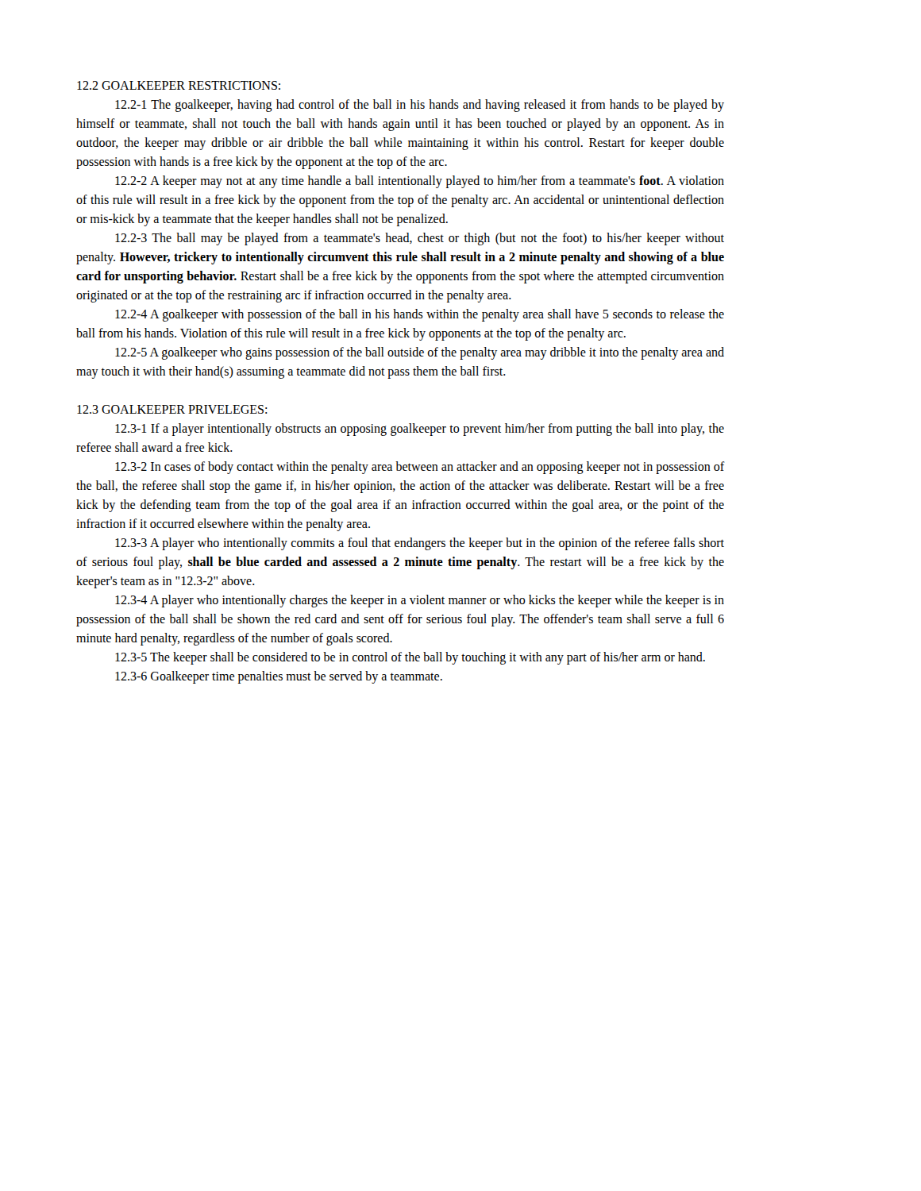12.2 GOALKEEPER RESTRICTIONS:
12.2-1 The goalkeeper, having had control of the ball in his hands and having released it from hands to be played by himself or teammate, shall not touch the ball with hands again until it has been touched or played by an opponent. As in outdoor, the keeper may dribble or air dribble the ball while maintaining it within his control. Restart for keeper double possession with hands is a free kick by the opponent at the top of the arc.
12.2-2 A keeper may not at any time handle a ball intentionally played to him/her from a teammate's foot. A violation of this rule will result in a free kick by the opponent from the top of the penalty arc. An accidental or unintentional deflection or mis-kick by a teammate that the keeper handles shall not be penalized.
12.2-3 The ball may be played from a teammate's head, chest or thigh (but not the foot) to his/her keeper without penalty. However, trickery to intentionally circumvent this rule shall result in a 2 minute penalty and showing of a blue card for unsporting behavior. Restart shall be a free kick by the opponents from the spot where the attempted circumvention originated or at the top of the restraining arc if infraction occurred in the penalty area.
12.2-4 A goalkeeper with possession of the ball in his hands within the penalty area shall have 5 seconds to release the ball from his hands. Violation of this rule will result in a free kick by opponents at the top of the penalty arc.
12.2-5 A goalkeeper who gains possession of the ball outside of the penalty area may dribble it into the penalty area and may touch it with their hand(s) assuming a teammate did not pass them the ball first.
12.3 GOALKEEPER PRIVELEGES:
12.3-1 If a player intentionally obstructs an opposing goalkeeper to prevent him/her from putting the ball into play, the referee shall award a free kick.
12.3-2 In cases of body contact within the penalty area between an attacker and an opposing keeper not in possession of the ball, the referee shall stop the game if, in his/her opinion, the action of the attacker was deliberate. Restart will be a free kick by the defending team from the top of the goal area if an infraction occurred within the goal area, or the point of the infraction if it occurred elsewhere within the penalty area.
12.3-3 A player who intentionally commits a foul that endangers the keeper but in the opinion of the referee falls short of serious foul play, shall be blue carded and assessed a 2 minute time penalty. The restart will be a free kick by the keeper's team as in "12.3-2" above.
12.3-4 A player who intentionally charges the keeper in a violent manner or who kicks the keeper while the keeper is in possession of the ball shall be shown the red card and sent off for serious foul play. The offender's team shall serve a full 6 minute hard penalty, regardless of the number of goals scored.
12.3-5 The keeper shall be considered to be in control of the ball by touching it with any part of his/her arm or hand.
12.3-6 Goalkeeper time penalties must be served by a teammate.